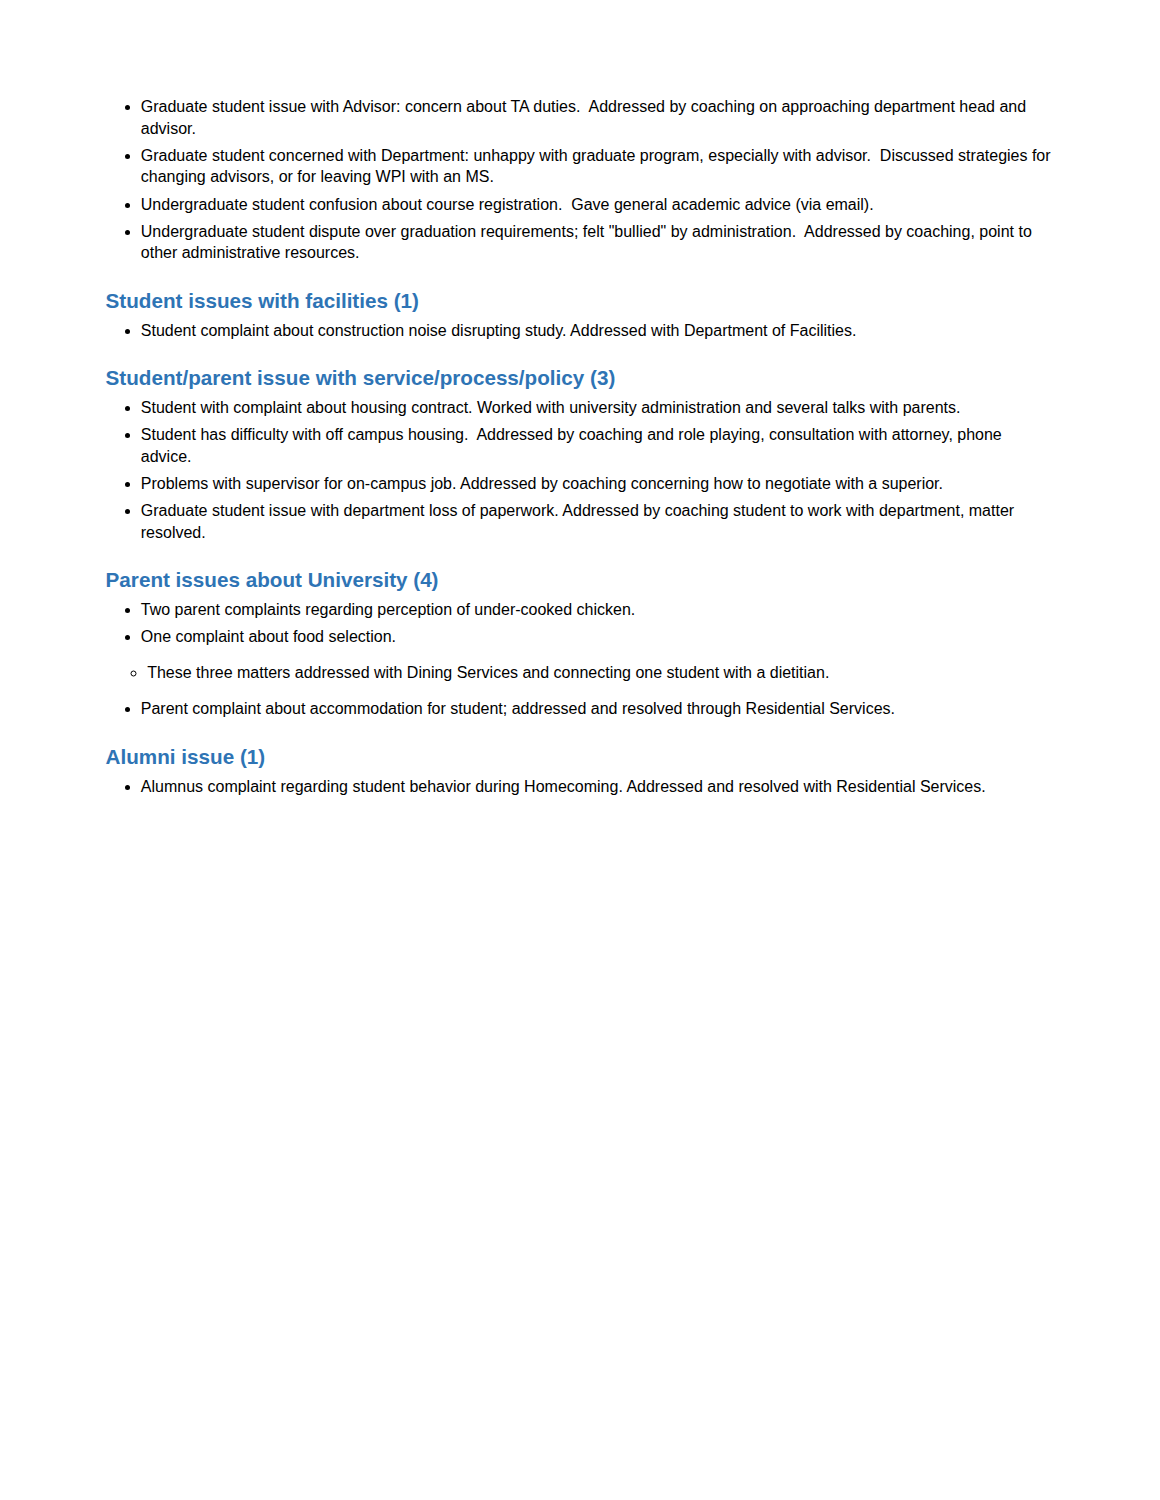Graduate student issue with Advisor: concern about TA duties. Addressed by coaching on approaching department head and advisor.
Graduate student concerned with Department: unhappy with graduate program, especially with advisor. Discussed strategies for changing advisors, or for leaving WPI with an MS.
Undergraduate student confusion about course registration. Gave general academic advice (via email).
Undergraduate student dispute over graduation requirements; felt "bullied" by administration. Addressed by coaching, point to other administrative resources.
Student issues with facilities (1)
Student complaint about construction noise disrupting study. Addressed with Department of Facilities.
Student/parent issue with service/process/policy (3)
Student with complaint about housing contract. Worked with university administration and several talks with parents.
Student has difficulty with off campus housing. Addressed by coaching and role playing, consultation with attorney, phone advice.
Problems with supervisor for on-campus job. Addressed by coaching concerning how to negotiate with a superior.
Graduate student issue with department loss of paperwork. Addressed by coaching student to work with department, matter resolved.
Parent issues about University (4)
Two parent complaints regarding perception of under-cooked chicken.
One complaint about food selection.
These three matters addressed with Dining Services and connecting one student with a dietitian.
Parent complaint about accommodation for student; addressed and resolved through Residential Services.
Alumni issue (1)
Alumnus complaint regarding student behavior during Homecoming. Addressed and resolved with Residential Services.